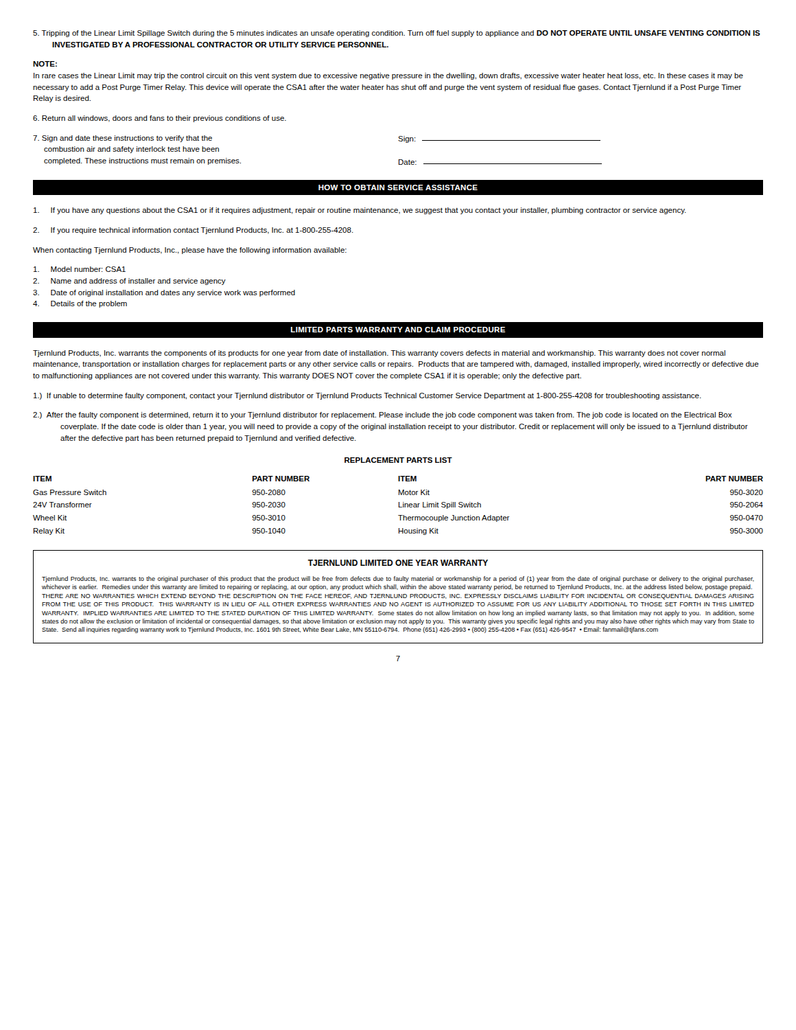5. Tripping of the Linear Limit Spillage Switch during the 5 minutes indicates an unsafe operating condition. Turn off fuel supply to appliance and DO NOT OPERATE UNTIL UNSAFE VENTING CONDITION IS INVESTIGATED BY A PROFESSIONAL CONTRACTOR OR UTILITY SERVICE PERSONNEL.
NOTE:
In rare cases the Linear Limit may trip the control circuit on this vent system due to excessive negative pressure in the dwelling, down drafts, excessive water heater heat loss, etc. In these cases it may be necessary to add a Post Purge Timer Relay. This device will operate the CSA1 after the water heater has shut off and purge the vent system of residual flue gases. Contact Tjernlund if a Post Purge Timer Relay is desired.
6. Return all windows, doors and fans to their previous conditions of use.
| 7. Sign and date these instructions to verify that the combustion air and safety interlock test have been completed. These instructions must remain on premises. | Sign: Date: |
HOW TO OBTAIN SERVICE ASSISTANCE
1. If you have any questions about the CSA1 or if it requires adjustment, repair or routine maintenance, we suggest that you contact your installer, plumbing contractor or service agency.
2. If you require technical information contact Tjernlund Products, Inc. at 1-800-255-4208.
When contacting Tjernlund Products, Inc., please have the following information available:
1. Model number: CSA1
2. Name and address of installer and service agency
3. Date of original installation and dates any service work was performed
4. Details of the problem
LIMITED PARTS WARRANTY AND CLAIM PROCEDURE
Tjernlund Products, Inc. warrants the components of its products for one year from date of installation. This warranty covers defects in material and workmanship. This warranty does not cover normal maintenance, transportation or installation charges for replacement parts or any other service calls or repairs. Products that are tampered with, damaged, installed improperly, wired incorrectly or defective due to malfunctioning appliances are not covered under this warranty. This warranty DOES NOT cover the complete CSA1 if it is operable; only the defective part.
1.) If unable to determine faulty component, contact your Tjernlund distributor or Tjernlund Products Technical Customer Service Department at 1-800-255-4208 for troubleshooting assistance.
2.) After the faulty component is determined, return it to your Tjernlund distributor for replacement. Please include the job code component was taken from. The job code is located on the Electrical Box coverplate. If the date code is older than 1 year, you will need to provide a copy of the original installation receipt to your distributor. Credit or replacement will only be issued to a Tjernlund distributor after the defective part has been returned prepaid to Tjernlund and verified defective.
REPLACEMENT PARTS LIST
| ITEM | PART NUMBER | ITEM | PART NUMBER |
| --- | --- | --- | --- |
| Gas Pressure Switch | 950-2080 | Motor Kit | 950-3020 |
| 24V Transformer | 950-2030 | Linear Limit Spill Switch | 950-2064 |
| Wheel Kit | 950-3010 | Thermocouple Junction Adapter | 950-0470 |
| Relay Kit | 950-1040 | Housing Kit | 950-3000 |
TJERNLUND LIMITED ONE YEAR WARRANTY
Tjernlund Products, Inc. warrants to the original purchaser of this product that the product will be free from defects due to faulty material or workmanship for a period of (1) year from the date of original purchase or delivery to the original purchaser, whichever is earlier. Remedies under this warranty are limited to repairing or replacing, at our option, any product which shall, within the above stated warranty period, be returned to Tjernlund Products, Inc. at the address listed below, postage prepaid. THERE ARE NO WARRANTIES WHICH EXTEND BEYOND THE DESCRIPTION ON THE FACE HEREOF, AND TJERNLUND PRODUCTS, INC. EXPRESSLY DISCLAIMS LIABILITY FOR INCIDENTAL OR CONSEQUENTIAL DAMAGES ARISING FROM THE USE OF THIS PRODUCT. THIS WARRANTY IS IN LIEU OF ALL OTHER EXPRESS WARRANTIES AND NO AGENT IS AUTHORIZED TO ASSUME FOR US ANY LIABILITY ADDITIONAL TO THOSE SET FORTH IN THIS LIMITED WARRANTY. IMPLIED WARRANTIES ARE LIMITED TO THE STATED DURATION OF THIS LIMITED WARRANTY. Some states do not allow limitation on how long an implied warranty lasts, so that limitation may not apply to you. In addition, some states do not allow the exclusion or limitation of incidental or consequential damages, so that above limitation or exclusion may not apply to you. This warranty gives you specific legal rights and you may also have other rights which may vary from State to State. Send all inquiries regarding warranty work to Tjernlund Products, Inc. 1601 9th Street, White Bear Lake, MN 55110-6794. Phone (651) 426-2993 • (800) 255-4208 • Fax (651) 426-9547 • Email: fanmail@tjfans.com
7